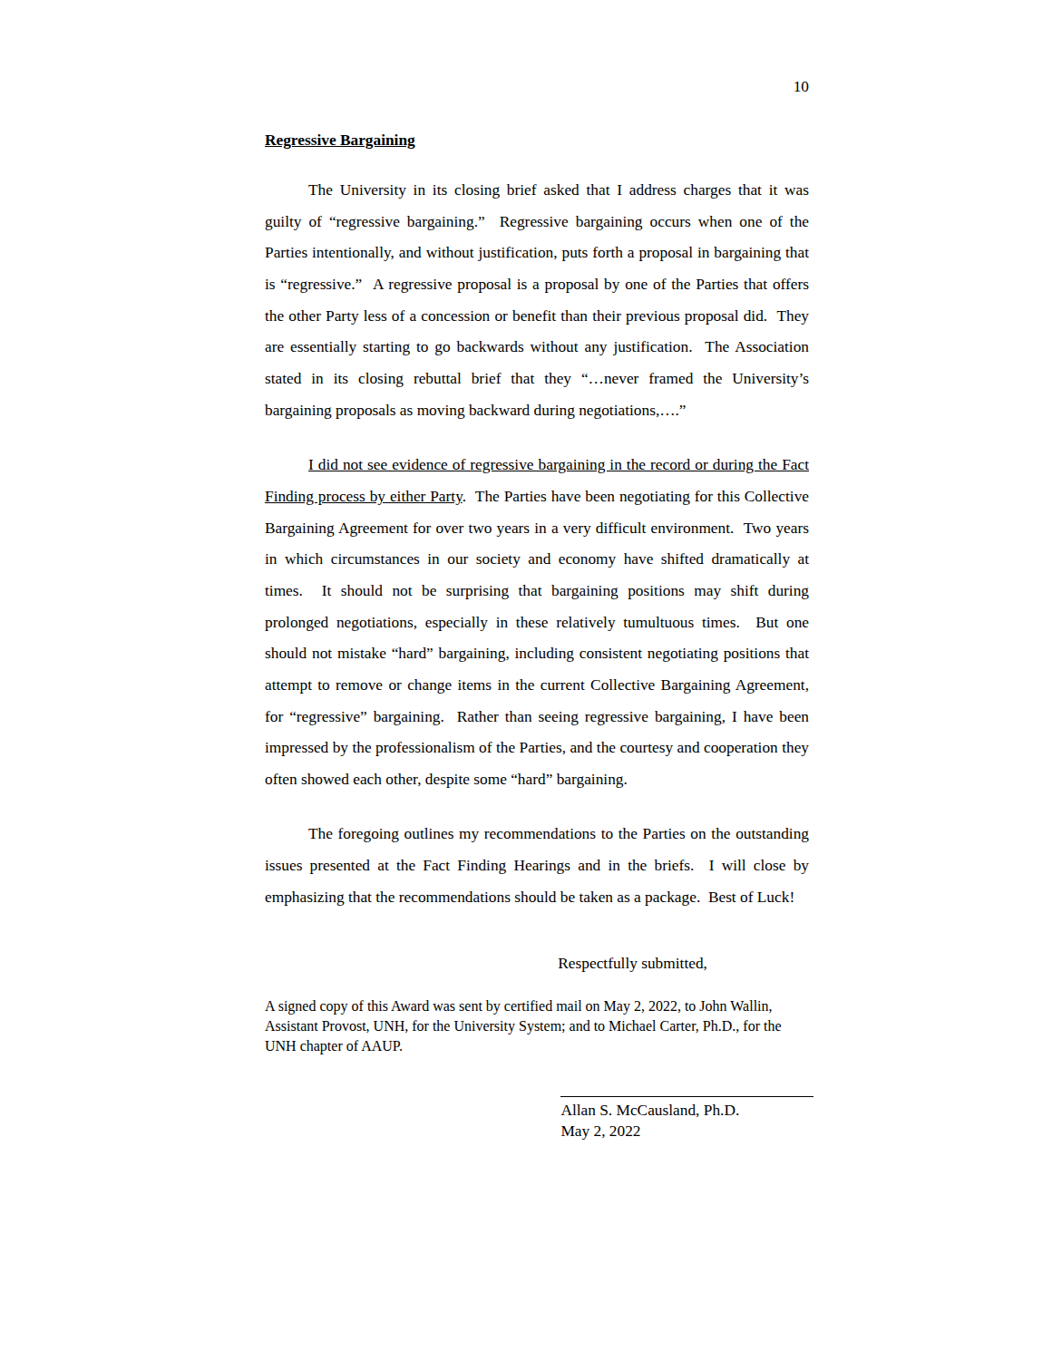10
Regressive Bargaining
The University in its closing brief asked that I address charges that it was guilty of “regressive bargaining.” Regressive bargaining occurs when one of the Parties intentionally, and without justification, puts forth a proposal in bargaining that is “regressive.” A regressive proposal is a proposal by one of the Parties that offers the other Party less of a concession or benefit than their previous proposal did. They are essentially starting to go backwards without any justification. The Association stated in its closing rebuttal brief that they “…never framed the University’s bargaining proposals as moving backward during negotiations,….”
I did not see evidence of regressive bargaining in the record or during the Fact Finding process by either Party. The Parties have been negotiating for this Collective Bargaining Agreement for over two years in a very difficult environment. Two years in which circumstances in our society and economy have shifted dramatically at times. It should not be surprising that bargaining positions may shift during prolonged negotiations, especially in these relatively tumultuous times. But one should not mistake “hard” bargaining, including consistent negotiating positions that attempt to remove or change items in the current Collective Bargaining Agreement, for “regressive” bargaining. Rather than seeing regressive bargaining, I have been impressed by the professionalism of the Parties, and the courtesy and cooperation they often showed each other, despite some “hard” bargaining.
The foregoing outlines my recommendations to the Parties on the outstanding issues presented at the Fact Finding Hearings and in the briefs. I will close by emphasizing that the recommendations should be taken as a package. Best of Luck!
Respectfully submitted,
A signed copy of this Award was sent by certified mail on May 2, 2022, to John Wallin, Assistant Provost, UNH, for the University System; and to Michael Carter, Ph.D., for the UNH chapter of AAUP.
Allan S. McCausland, Ph.D.
May 2, 2022